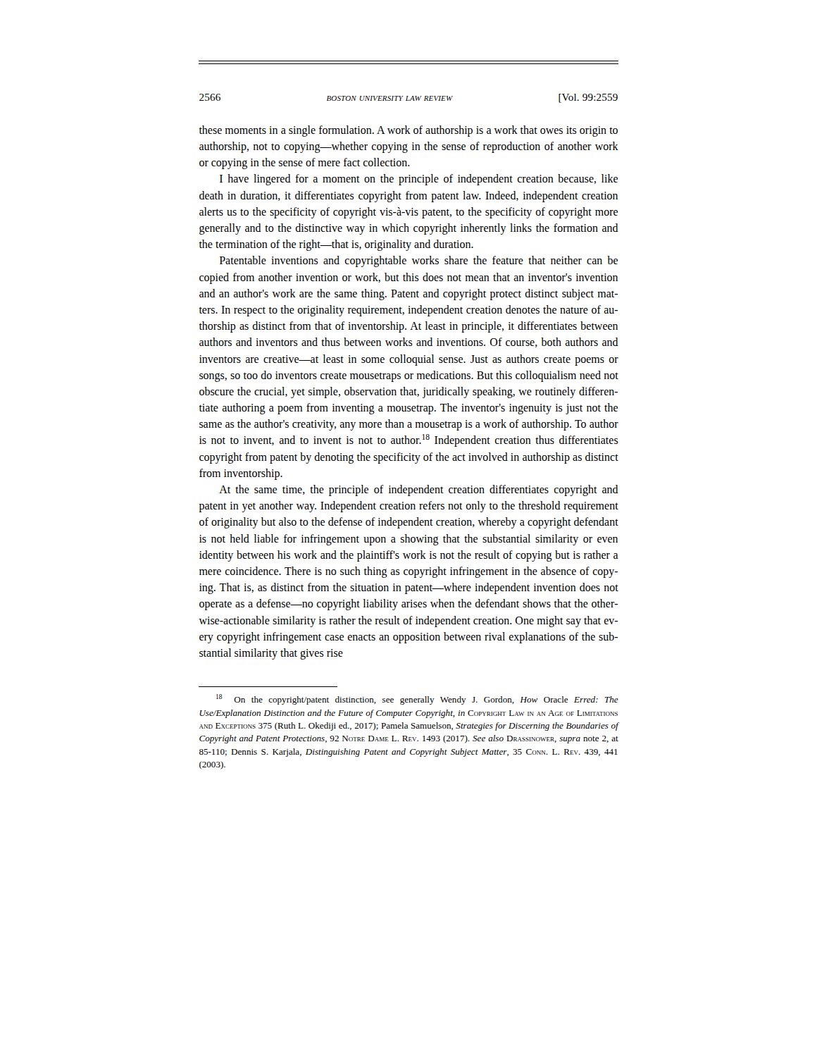2566
Boston University Law Review
[Vol. 99:2559
these moments in a single formulation. A work of authorship is a work that owes its origin to authorship, not to copying—whether copying in the sense of reproduction of another work or copying in the sense of mere fact collection.
I have lingered for a moment on the principle of independent creation because, like death in duration, it differentiates copyright from patent law. Indeed, independent creation alerts us to the specificity of copyright vis-à-vis patent, to the specificity of copyright more generally and to the distinctive way in which copyright inherently links the formation and the termination of the right—that is, originality and duration.
Patentable inventions and copyrightable works share the feature that neither can be copied from another invention or work, but this does not mean that an inventor's invention and an author's work are the same thing. Patent and copyright protect distinct subject matters. In respect to the originality requirement, independent creation denotes the nature of authorship as distinct from that of inventorship. At least in principle, it differentiates between authors and inventors and thus between works and inventions. Of course, both authors and inventors are creative—at least in some colloquial sense. Just as authors create poems or songs, so too do inventors create mousetraps or medications. But this colloquialism need not obscure the crucial, yet simple, observation that, juridically speaking, we routinely differentiate authoring a poem from inventing a mousetrap. The inventor's ingenuity is just not the same as the author's creativity, any more than a mousetrap is a work of authorship. To author is not to invent, and to invent is not to author.18 Independent creation thus differentiates copyright from patent by denoting the specificity of the act involved in authorship as distinct from inventorship.
At the same time, the principle of independent creation differentiates copyright and patent in yet another way. Independent creation refers not only to the threshold requirement of originality but also to the defense of independent creation, whereby a copyright defendant is not held liable for infringement upon a showing that the substantial similarity or even identity between his work and the plaintiff's work is not the result of copying but is rather a mere coincidence. There is no such thing as copyright infringement in the absence of copying. That is, as distinct from the situation in patent—where independent invention does not operate as a defense—no copyright liability arises when the defendant shows that the otherwise-actionable similarity is rather the result of independent creation. One might say that every copyright infringement case enacts an opposition between rival explanations of the substantial similarity that gives rise
18 On the copyright/patent distinction, see generally Wendy J. Gordon, How Oracle Erred: The Use/Explanation Distinction and the Future of Computer Copyright, in Copyright Law in an Age of Limitations and Exceptions 375 (Ruth L. Okediji ed., 2017); Pamela Samuelson, Strategies for Discerning the Boundaries of Copyright and Patent Protections, 92 Notre Dame L. Rev. 1493 (2017). See also Drassinower, supra note 2, at 85-110; Dennis S. Karjala, Distinguishing Patent and Copyright Subject Matter, 35 Conn. L. Rev. 439, 441 (2003).